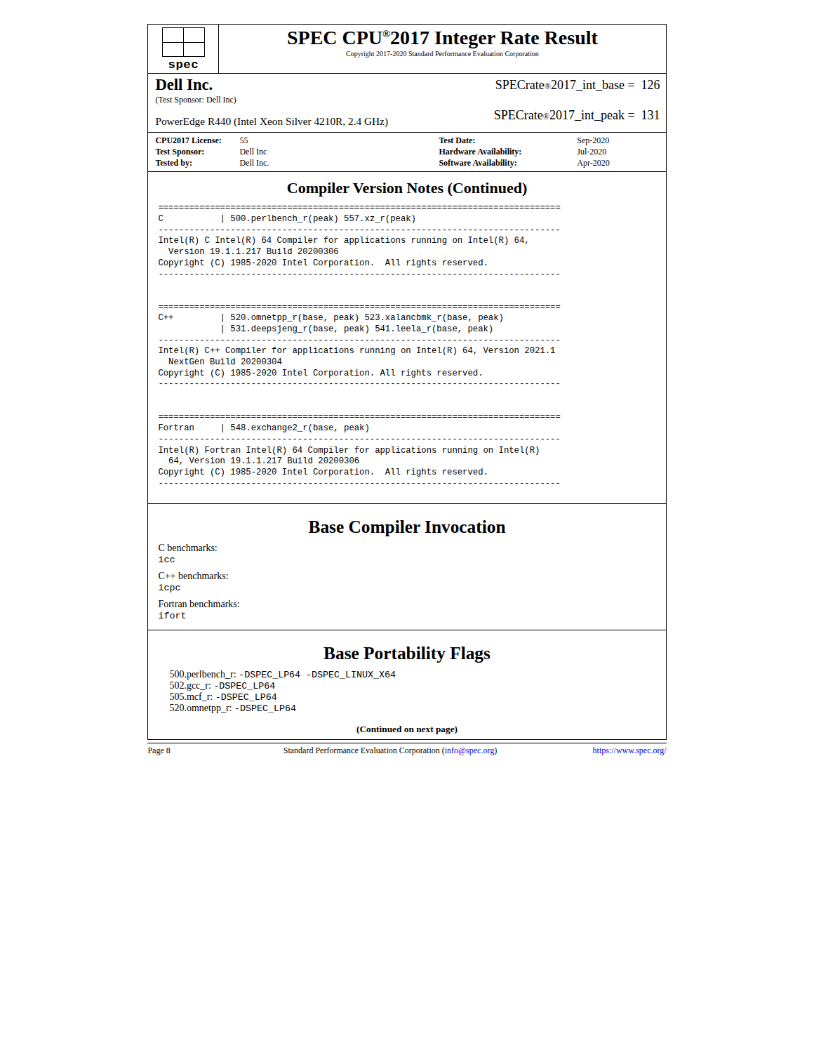spec
SPEC CPU®2017 Integer Rate Result
Copyright 2017-2020 Standard Performance Evaluation Corporation
Dell Inc.
(Test Sponsor: Dell Inc)
PowerEdge R440 (Intel Xeon Silver 4210R, 2.4 GHz)
SPECrate®2017_int_base = 126
SPECrate®2017_int_peak = 131
CPU2017 License: 55
Test Sponsor: Dell Inc
Tested by: Dell Inc.
Test Date: Sep-2020
Hardware Availability: Jul-2020
Software Availability: Apr-2020
Compiler Version Notes (Continued)
==============================================================================
C           | 500.perlbench_r(peak) 557.xz_r(peak)
------------------------------------------------------------------------------
Intel(R) C Intel(R) 64 Compiler for applications running on Intel(R) 64,
  Version 19.1.1.217 Build 20200306
Copyright (C) 1985-2020 Intel Corporation.  All rights reserved.
------------------------------------------------------------------------------


==============================================================================
C++         | 520.omnetpp_r(base, peak) 523.xalancbmk_r(base, peak)
            | 531.deepsjeng_r(base, peak) 541.leela_r(base, peak)
------------------------------------------------------------------------------
Intel(R) C++ Compiler for applications running on Intel(R) 64, Version 2021.1
  NextGen Build 20200304
Copyright (C) 1985-2020 Intel Corporation. All rights reserved.
------------------------------------------------------------------------------


==============================================================================
Fortran     | 548.exchange2_r(base, peak)
------------------------------------------------------------------------------
Intel(R) Fortran Intel(R) 64 Compiler for applications running on Intel(R)
  64, Version 19.1.1.217 Build 20200306
Copyright (C) 1985-2020 Intel Corporation.  All rights reserved.
------------------------------------------------------------------------------
Base Compiler Invocation
C benchmarks:
icc
C++ benchmarks:
icpc
Fortran benchmarks:
ifort
Base Portability Flags
500.perlbench_r: -DSPEC_LP64 -DSPEC_LINUX_X64
502.gcc_r: -DSPEC_LP64
505.mcf_r: -DSPEC_LP64
520.omnetpp_r: -DSPEC_LP64
(Continued on next page)
Page 8
Standard Performance Evaluation Corporation (info@spec.org)
https://www.spec.org/